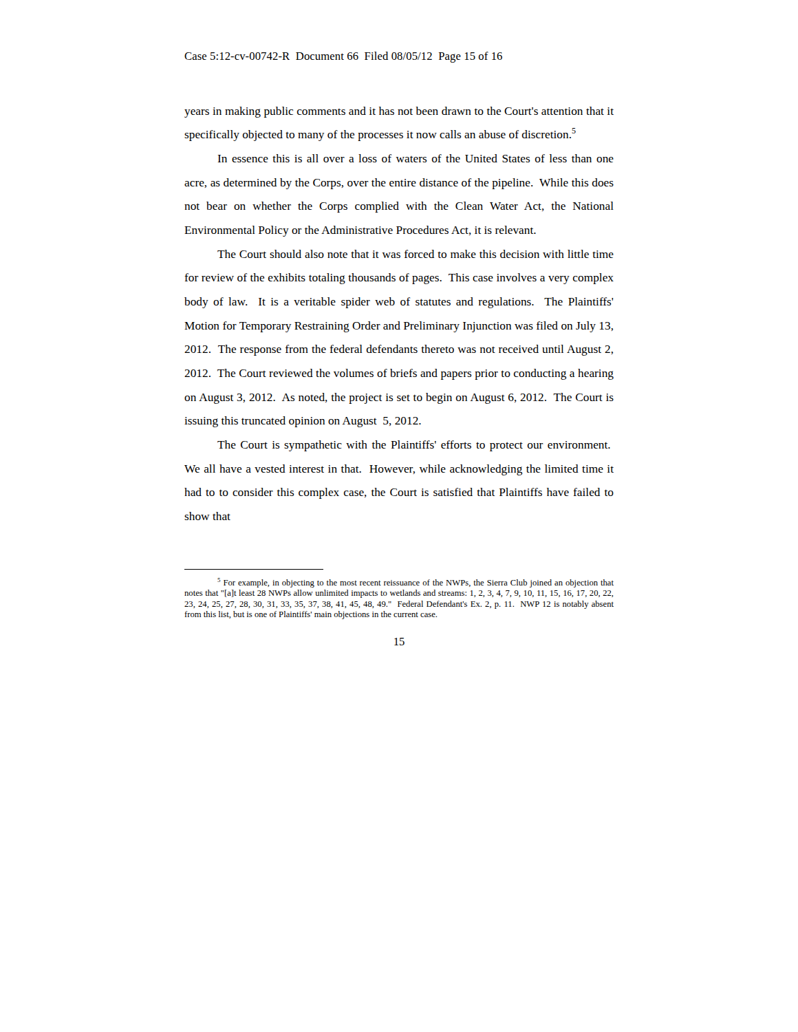Case 5:12-cv-00742-R Document 66 Filed 08/05/12 Page 15 of 16
years in making public comments and it has not been drawn to the Court's attention that it specifically objected to many of the processes it now calls an abuse of discretion.5
In essence this is all over a loss of waters of the United States of less than one acre, as determined by the Corps, over the entire distance of the pipeline. While this does not bear on whether the Corps complied with the Clean Water Act, the National Environmental Policy or the Administrative Procedures Act, it is relevant.
The Court should also note that it was forced to make this decision with little time for review of the exhibits totaling thousands of pages. This case involves a very complex body of law. It is a veritable spider web of statutes and regulations. The Plaintiffs' Motion for Temporary Restraining Order and Preliminary Injunction was filed on July 13, 2012. The response from the federal defendants thereto was not received until August 2, 2012. The Court reviewed the volumes of briefs and papers prior to conducting a hearing on August 3, 2012. As noted, the project is set to begin on August 6, 2012. The Court is issuing this truncated opinion on August 5, 2012.
The Court is sympathetic with the Plaintiffs' efforts to protect our environment. We all have a vested interest in that. However, while acknowledging the limited time it had to to consider this complex case, the Court is satisfied that Plaintiffs have failed to show that
5 For example, in objecting to the most recent reissuance of the NWPs, the Sierra Club joined an objection that notes that "[a]t least 28 NWPs allow unlimited impacts to wetlands and streams: 1, 2, 3, 4, 7, 9, 10, 11, 15, 16, 17, 20, 22, 23, 24, 25, 27, 28, 30, 31, 33, 35, 37, 38, 41, 45, 48, 49." Federal Defendant's Ex. 2, p. 11. NWP 12 is notably absent from this list, but is one of Plaintiffs' main objections in the current case.
15